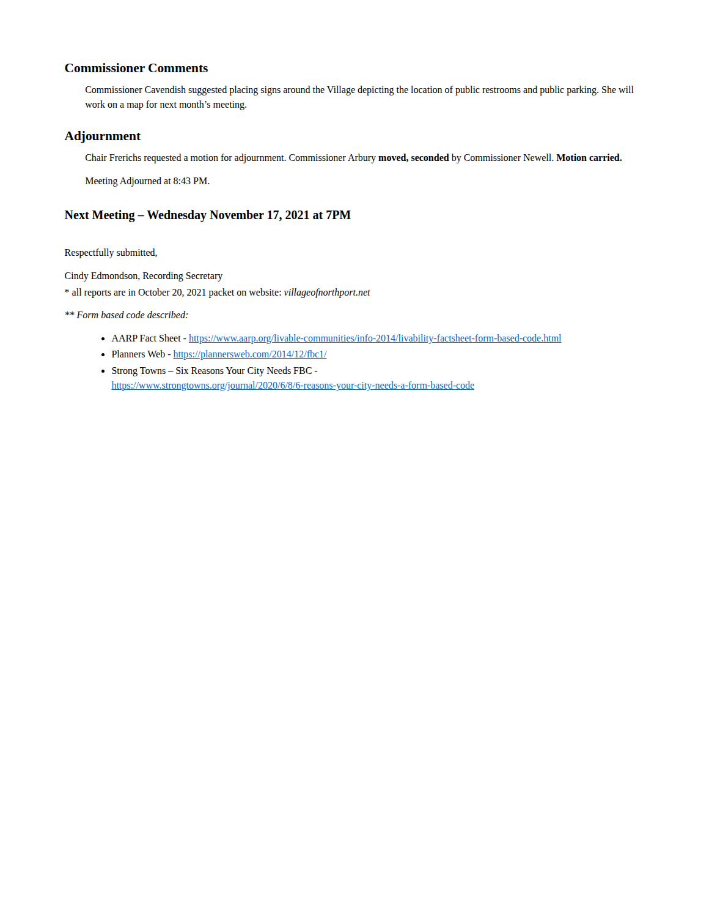Commissioner Comments
Commissioner Cavendish suggested placing signs around the Village depicting the location of public restrooms and public parking. She will work on a map for next month’s meeting.
Adjournment
Chair Frerichs requested a motion for adjournment. Commissioner Arbury moved, seconded by Commissioner Newell. Motion carried.
Meeting Adjourned at 8:43 PM.
Next Meeting – Wednesday November 17, 2021 at 7PM
Respectfully submitted,
Cindy Edmondson, Recording Secretary
* all reports are in October 20, 2021 packet on website: villageofnorthport.net
** Form based code described:
AARP Fact Sheet - https://www.aarp.org/livable-communities/info-2014/livability-factsheet-form-based-code.html
Planners Web - https://plannersweb.com/2014/12/fbc1/
Strong Towns – Six Reasons Your City Needs FBC -
https://www.strongtowns.org/journal/2020/6/8/6-reasons-your-city-needs-a-form-based-code